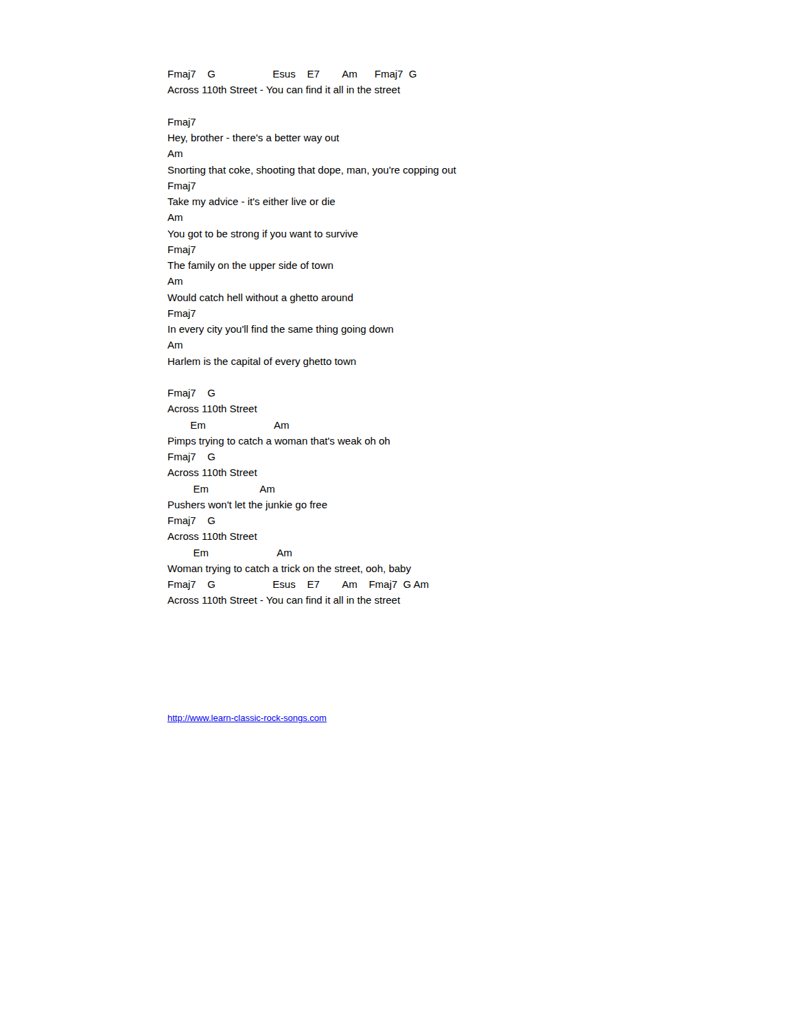Fmaj7    G                    Esus    E7        Am      Fmaj7  G Across 110th Street - You can find it all in the street  Fmaj7 Hey, brother - there's a better way out Am Snorting that coke, shooting that dope, man, you're copping out Fmaj7 Take my advice - it's either live or die Am You got to be strong if you want to survive Fmaj7 The family on the upper side of town Am Would catch hell without a ghetto around Fmaj7 In every city you'll find the same thing going down Am Harlem is the capital of every ghetto town  Fmaj7    G Across 110th Street        Em                        Am Pimps trying to catch a woman that's weak oh oh Fmaj7    G Across 110th Street         Em                  Am Pushers won't let the junkie go free Fmaj7    G Across 110th Street         Em                        Am Woman trying to catch a trick on the street, ooh, baby Fmaj7    G                    Esus    E7        Am    Fmaj7  G Am Across 110th Street - You can find it all in the street
http://www.learn-classic-rock-songs.com